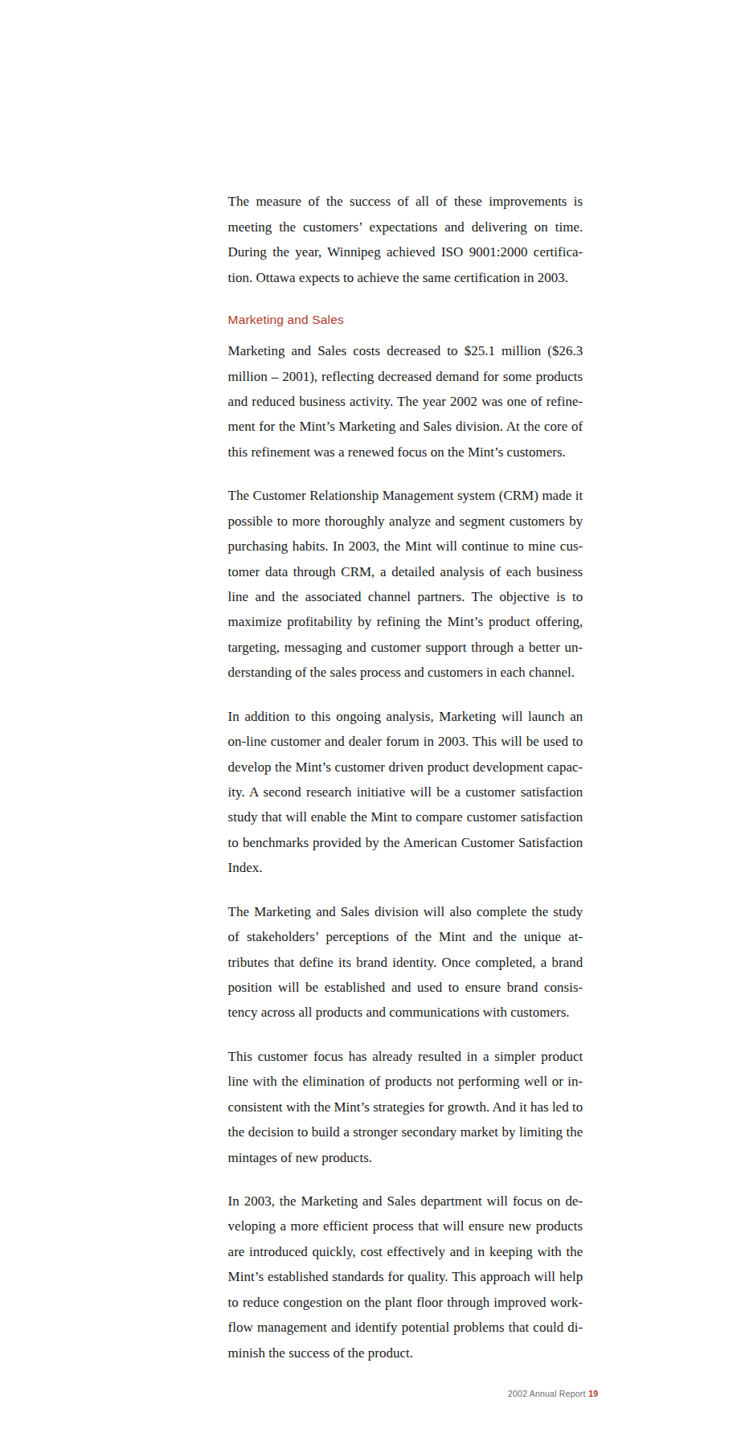The measure of the success of all of these improvements is meeting the customers’ expectations and delivering on time. During the year, Winnipeg achieved ISO 9001:2000 certification. Ottawa expects to achieve the same certification in 2003.
Marketing and Sales
Marketing and Sales costs decreased to $25.1 million ($26.3 million – 2001), reflecting decreased demand for some products and reduced business activity. The year 2002 was one of refinement for the Mint’s Marketing and Sales division. At the core of this refinement was a renewed focus on the Mint’s customers.
The Customer Relationship Management system (CRM) made it possible to more thoroughly analyze and segment customers by purchasing habits. In 2003, the Mint will continue to mine customer data through CRM, a detailed analysis of each business line and the associated channel partners. The objective is to maximize profitability by refining the Mint’s product offering, targeting, messaging and customer support through a better understanding of the sales process and customers in each channel.
In addition to this ongoing analysis, Marketing will launch an on-line customer and dealer forum in 2003. This will be used to develop the Mint’s customer driven product development capacity. A second research initiative will be a customer satisfaction study that will enable the Mint to compare customer satisfaction to benchmarks provided by the American Customer Satisfaction Index.
The Marketing and Sales division will also complete the study of stakeholders’ perceptions of the Mint and the unique attributes that define its brand identity. Once completed, a brand position will be established and used to ensure brand consistency across all products and communications with customers.
This customer focus has already resulted in a simpler product line with the elimination of products not performing well or inconsistent with the Mint’s strategies for growth. And it has led to the decision to build a stronger secondary market by limiting the mintages of new products.
In 2003, the Marketing and Sales department will focus on developing a more efficient process that will ensure new products are introduced quickly, cost effectively and in keeping with the Mint’s established standards for quality. This approach will help to reduce congestion on the plant floor through improved workflow management and identify potential problems that could diminish the success of the product.
2002 Annual Report19